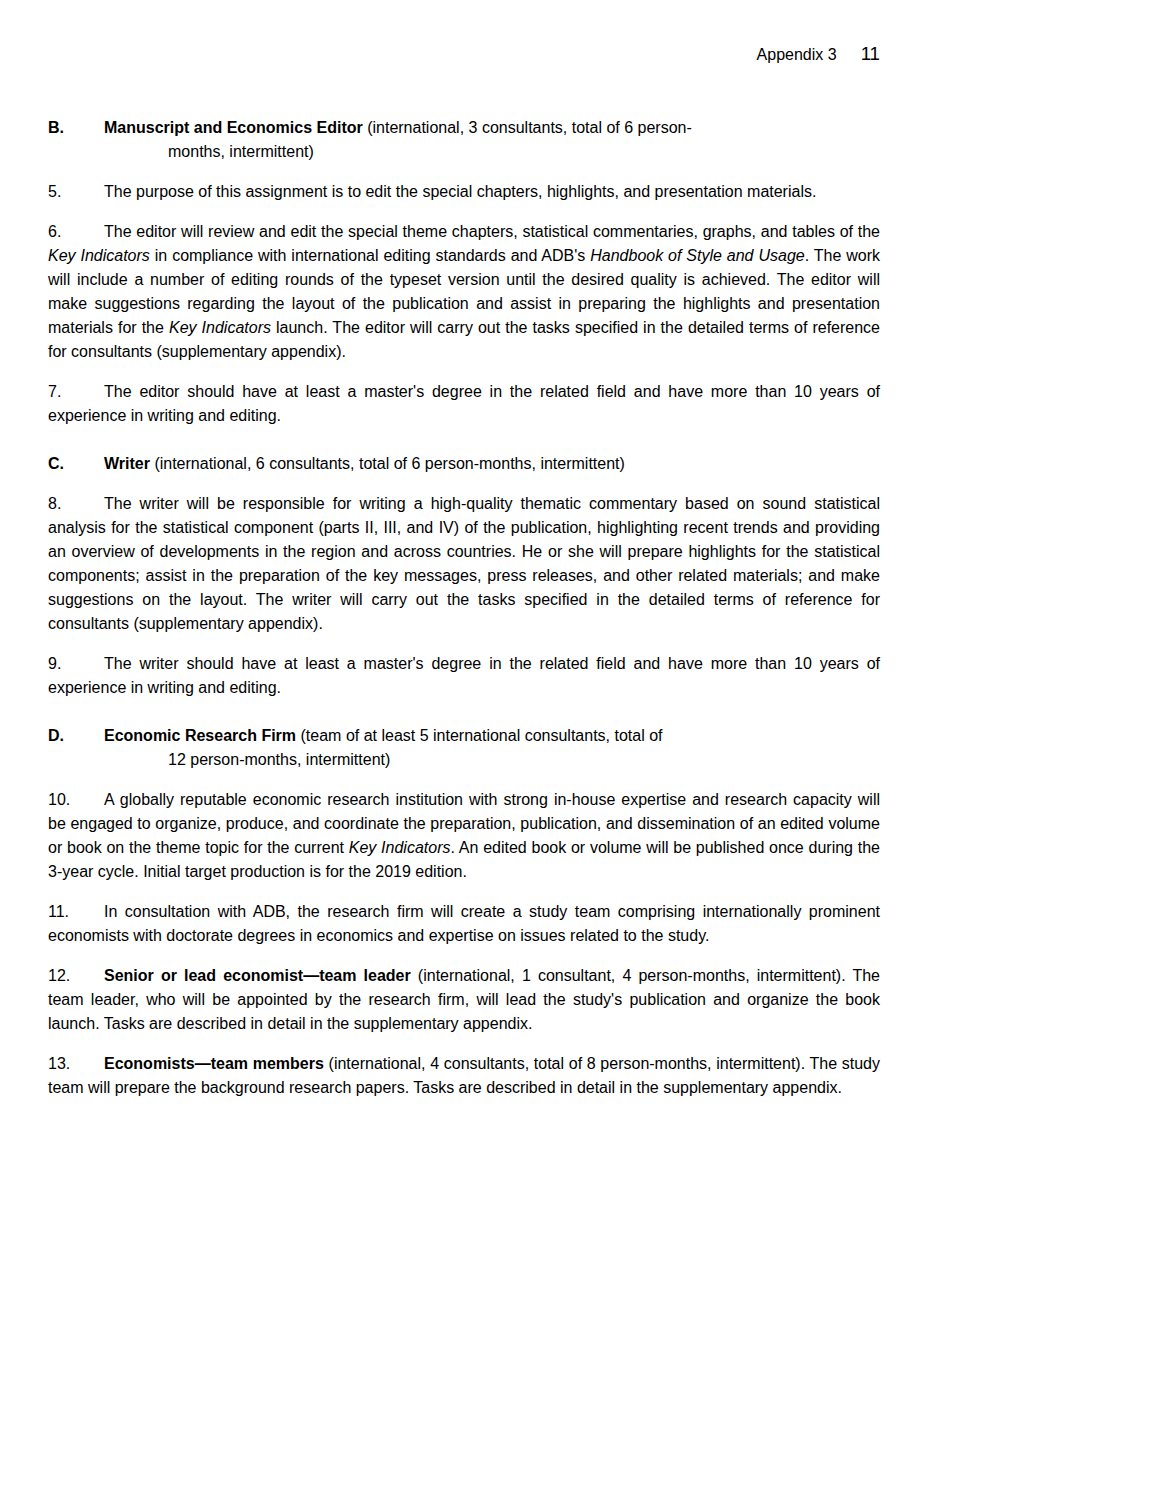Appendix 311
B. Manuscript and Economics Editor (international, 3 consultants, total of 6 person- months, intermittent)
5. The purpose of this assignment is to edit the special chapters, highlights, and presentation materials.
6. The editor will review and edit the special theme chapters, statistical commentaries, graphs, and tables of the Key Indicators in compliance with international editing standards and ADB's Handbook of Style and Usage. The work will include a number of editing rounds of the typeset version until the desired quality is achieved. The editor will make suggestions regarding the layout of the publication and assist in preparing the highlights and presentation materials for the Key Indicators launch. The editor will carry out the tasks specified in the detailed terms of reference for consultants (supplementary appendix).
7. The editor should have at least a master's degree in the related field and have more than 10 years of experience in writing and editing.
C. Writer (international, 6 consultants, total of 6 person-months, intermittent)
8. The writer will be responsible for writing a high-quality thematic commentary based on sound statistical analysis for the statistical component (parts II, III, and IV) of the publication, highlighting recent trends and providing an overview of developments in the region and across countries. He or she will prepare highlights for the statistical components; assist in the preparation of the key messages, press releases, and other related materials; and make suggestions on the layout. The writer will carry out the tasks specified in the detailed terms of reference for consultants (supplementary appendix).
9. The writer should have at least a master's degree in the related field and have more than 10 years of experience in writing and editing.
D. Economic Research Firm (team of at least 5 international consultants, total of 12 person-months, intermittent)
10. A globally reputable economic research institution with strong in-house expertise and research capacity will be engaged to organize, produce, and coordinate the preparation, publication, and dissemination of an edited volume or book on the theme topic for the current Key Indicators. An edited book or volume will be published once during the 3-year cycle. Initial target production is for the 2019 edition.
11. In consultation with ADB, the research firm will create a study team comprising internationally prominent economists with doctorate degrees in economics and expertise on issues related to the study.
12. Senior or lead economist—team leader (international, 1 consultant, 4 person-months, intermittent). The team leader, who will be appointed by the research firm, will lead the study's publication and organize the book launch. Tasks are described in detail in the supplementary appendix.
13. Economists—team members (international, 4 consultants, total of 8 person-months, intermittent). The study team will prepare the background research papers. Tasks are described in detail in the supplementary appendix.